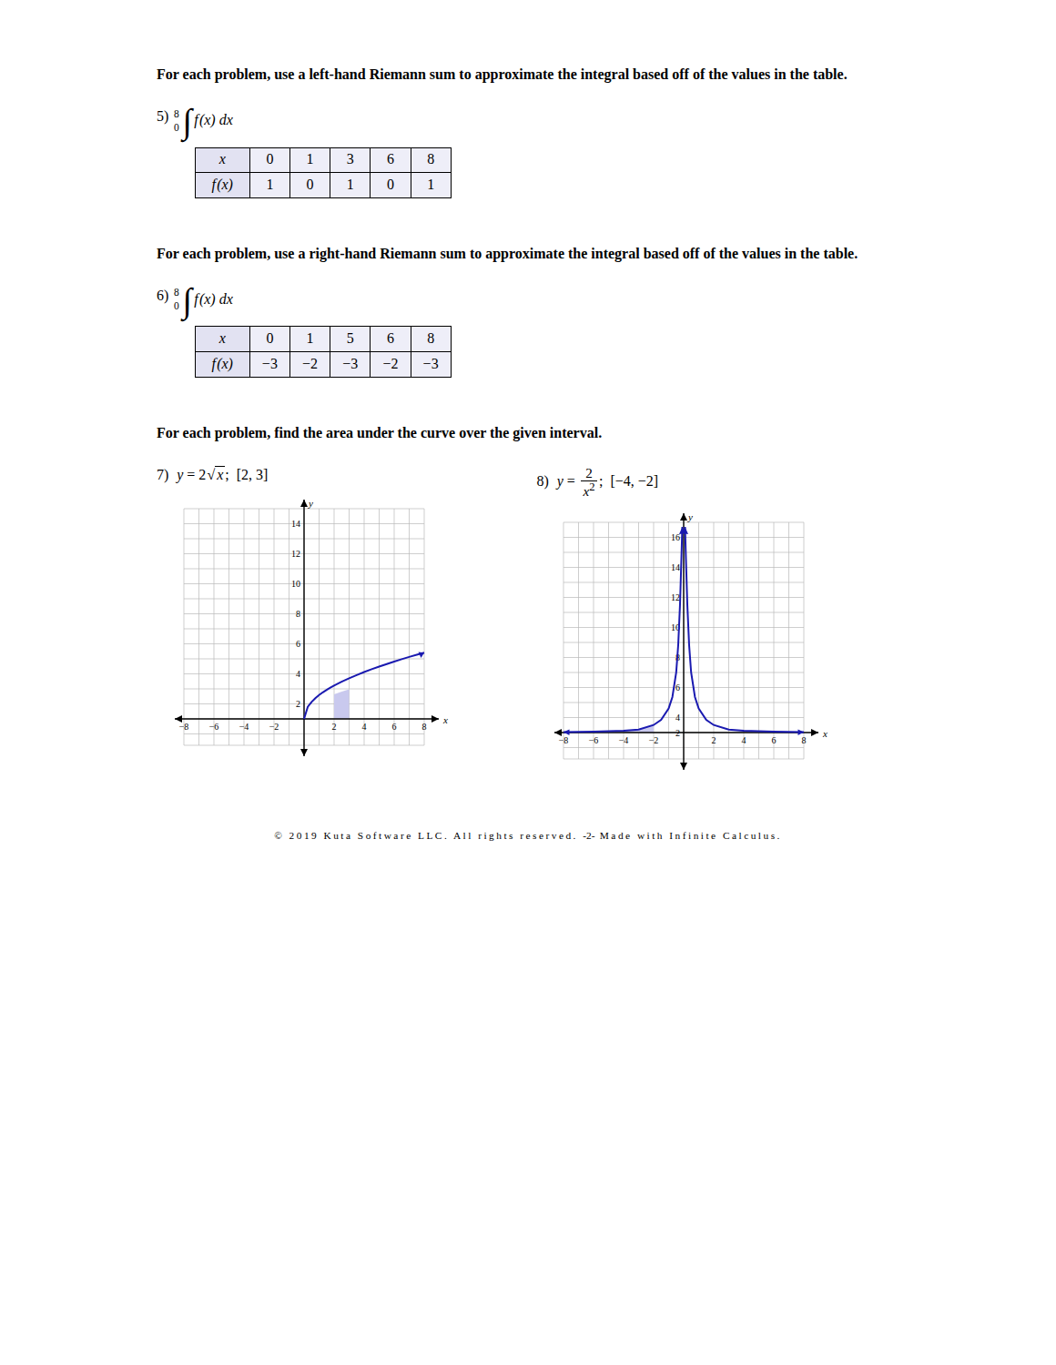For each problem, use a left-hand Riemann sum to approximate the integral based off of the values in the table.
5) 80 ∫ f (x)dx
| x | 0 | 1 | 3 | 6 | 8 |
| f (x) | 1 | 0 | 1 | 0 | 1 |
For each problem, use a right-hand Riemann sum to approximate the integral based off of the values in the table.
6) 80 ∫ f (x)dx
| x | 0 | 1 | 5 | 6 | 8 |
| f (x) | −3 | −2 | −3 | −2 | −3 |
For each problem, find the area under the curve over the given interval.
7) y = 2 √x; [2, 3]
x y −8 −6 −4 −2 2 4 6 8 14 12 10 8 6 4 2
8) y = 2 x2; [−4, −2]
x y −8 −6 −4 −2 2 4 6 8 16 14 12 10 8 6 4 2
© 2019 Kuta Software LLC. All rights reserved. -2- Made with Infinite Calculus.